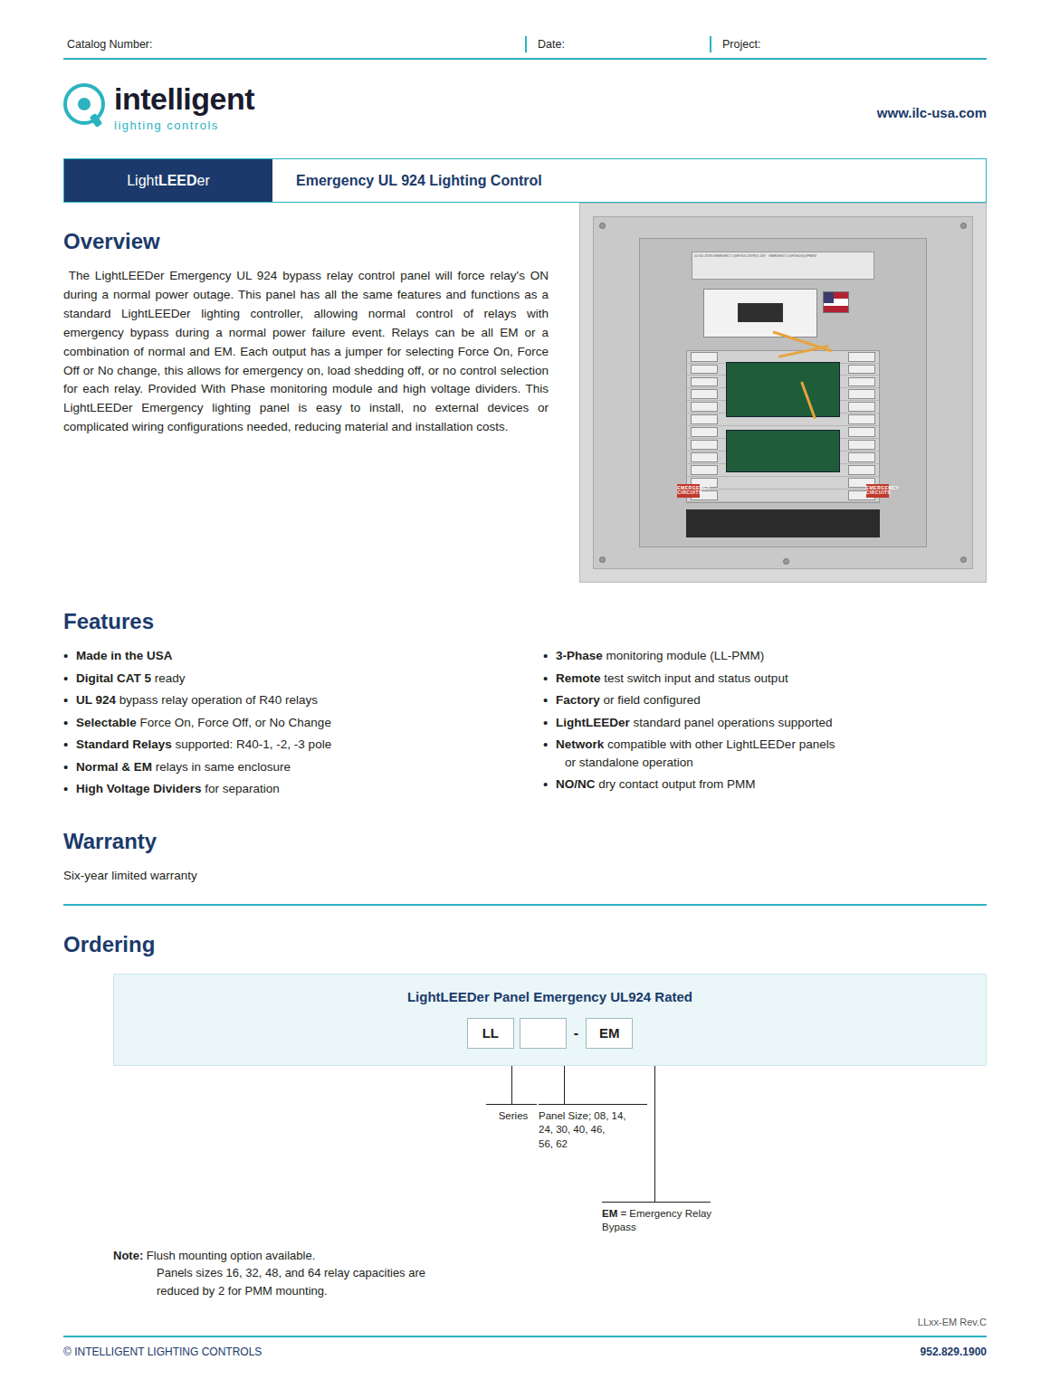Catalog Number:
Date:
Project:
intelligent
lighting controls
www.ilc-usa.com
LightLEEDer
Emergency UL 924 Lighting Control
Overview
The LightLEEDer Emergency UL 924 bypass relay control panel will force relay's ON during a normal power outage. This panel has all the same features and functions as a standard LightLEEDer lighting controller, allowing normal control of relays with emergency bypass during a normal power failure event. Relays can be all EM or a combination of normal and EM. Each output has a jumper for selecting Force On, Force Off or No change, this allows for emergency on, load shedding off, or no control selection for each relay. Provided With Phase monitoring module and high voltage dividers. This LightLEEDer Emergency lighting panel is easy to install, no external devices or complicated wiring configurations needed, reducing material and installation costs.
UL 924 LISTED EMERGENCY LIGHTING CONTROL UNIT EMERGENCY LIGHTING EQUIPMENT
EMERGENCY
CIRCUITS
EMERGENCY
CIRCUITS
Features
Made in the USA
Digital CAT 5 ready
UL 924 bypass relay operation of R40 relays
Selectable Force On, Force Off, or No Change
Standard Relays supported: R40-1, -2, -3 pole
Normal & EM relays in same enclosure
High Voltage Dividers for separation
3-Phase monitoring module (LL-PMM)
Remote test switch input and status output
Factory or field configured
LightLEEDer standard panel operations supported
Network compatible with other LightLEEDer panelsor standalone operation
NO/NC dry contact output from PMM
Warranty
Six-year limited warranty
Ordering
LightLEEDer Panel Emergency UL924 Rated
LL
-
EM
Series
Panel Size; 08, 14,
24, 30, 40, 46,
56, 62
EM = Emergency Relay
Bypass
Note: Flush mounting option available. Panels sizes 16, 32, 48, and 64 relay capacities are reduced by 2 for PMM mounting.
LLxx-EM Rev.C
© INTELLIGENT LIGHTING CONTROLS
952.829.1900